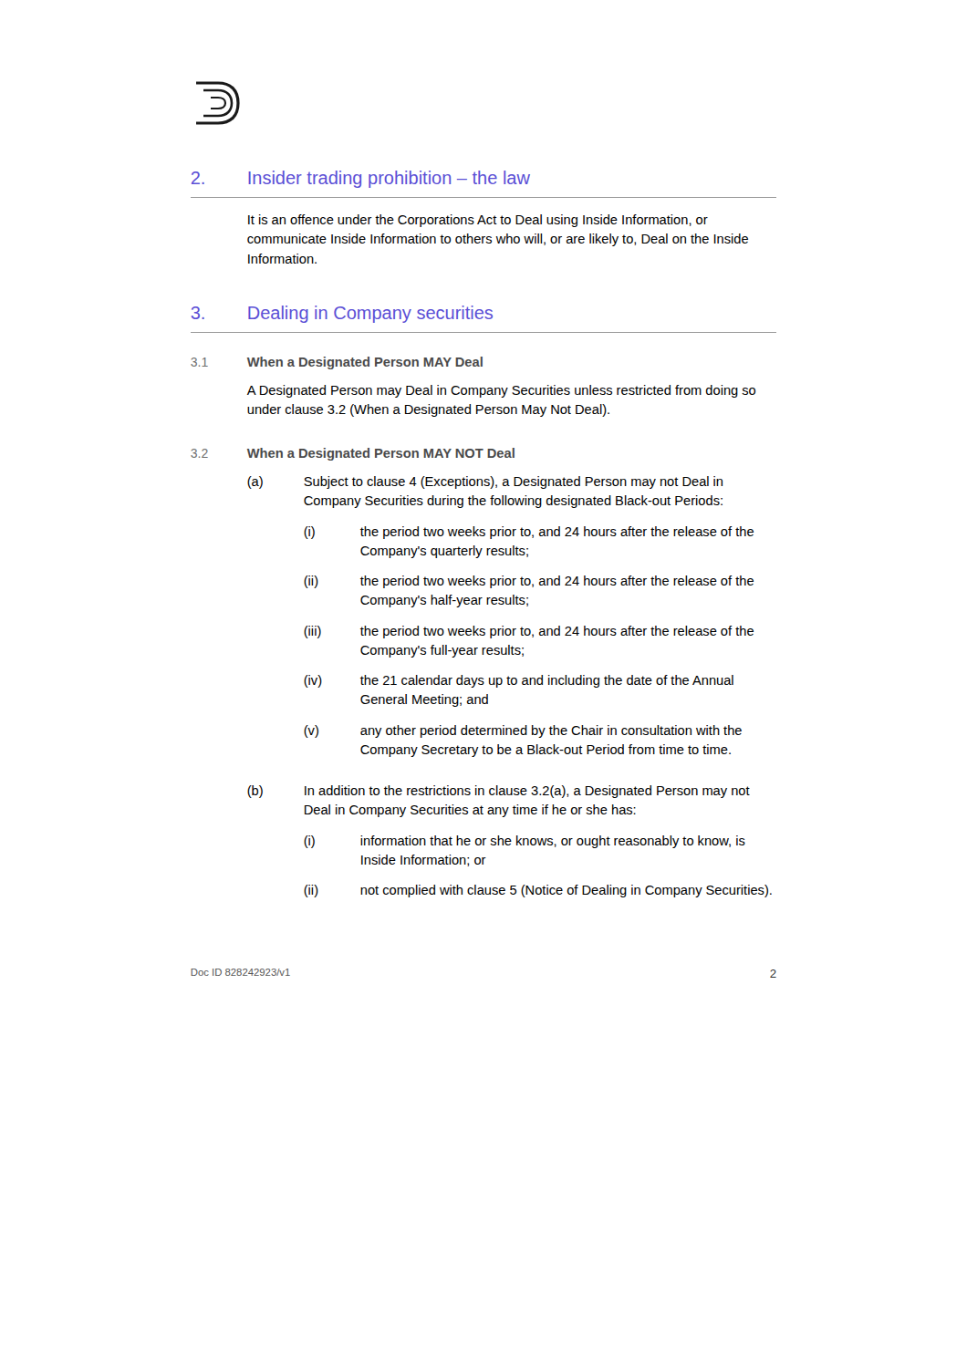2. Insider trading prohibition – the law
It is an offence under the Corporations Act to Deal using Inside Information, or communicate Inside Information to others who will, or are likely to, Deal on the Inside Information.
3. Dealing in Company securities
3.1
When a Designated Person MAY Deal
A Designated Person may Deal in Company Securities unless restricted from doing so under clause 3.2 (When a Designated Person May Not Deal).
3.2
When a Designated Person MAY NOT Deal
(a)
Subject to clause 4 (Exceptions), a Designated Person may not Deal in Company Securities during the following designated Black-out Periods:
(i)
the period two weeks prior to, and 24 hours after the release of the Company's quarterly results;
(ii)
the period two weeks prior to, and 24 hours after the release of the Company's half-year results;
(iii)
the period two weeks prior to, and 24 hours after the release of the Company's full-year results;
(iv)
the 21 calendar days up to and including the date of the Annual General Meeting; and
(v)
any other period determined by the Chair in consultation with the Company Secretary to be a Black-out Period from time to time.
(b)
In addition to the restrictions in clause 3.2(a), a Designated Person may not Deal in Company Securities at any time if he or she has:
(i)
information that he or she knows, or ought reasonably to know, is Inside Information; or
(ii)
not complied with clause 5 (Notice of Dealing in Company Securities).
Doc ID 828242923/v1
2